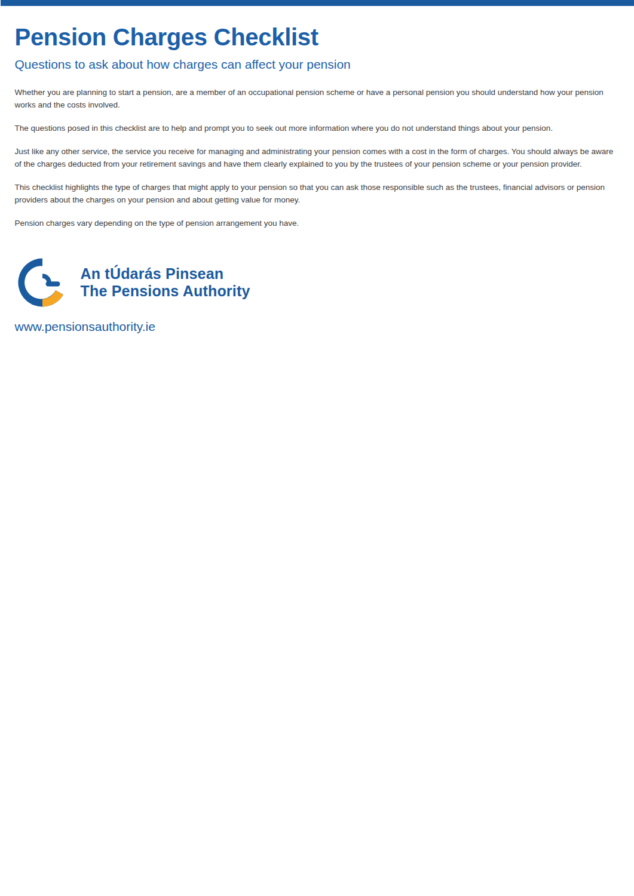Pension Charges Checklist
Questions to ask about how charges can affect your pension
Whether you are planning to start a pension, are a member of an occupational pension scheme or have a personal pension you should understand how your pension works and the costs involved.
The questions posed in this checklist are to help and prompt you to seek out more information where you do not understand things about your pension.
Just like any other service, the service you receive for managing and administrating your pension comes with a cost in the form of charges. You should always be aware of the charges deducted from your retirement savings and have them clearly explained to you by the trustees of your pension scheme or your pension provider.
This checklist highlights the type of charges that might apply to your pension so that you can ask those responsible such as the trustees, financial advisors or pension providers about the charges on your pension and about getting value for money.
Pension charges vary depending on the type of pension arrangement you have.
An tÚdarás Pinsean The Pensions Authority
www.pensionsauthority.ie